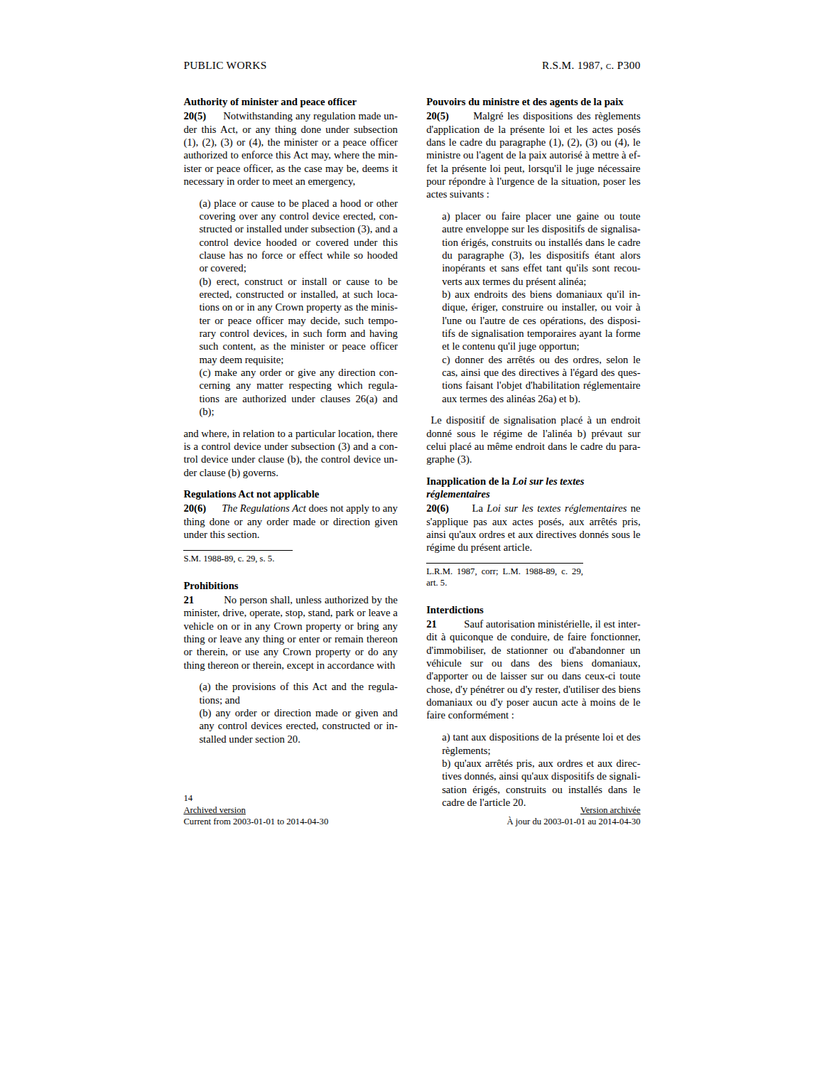Public Works
R.S.M. 1987, c. P300
Authority of minister and peace officer
20(5) Notwithstanding any regulation made under this Act, or any thing done under subsection (1), (2), (3) or (4), the minister or a peace officer authorized to enforce this Act may, where the minister or peace officer, as the case may be, deems it necessary in order to meet an emergency,
(a) place or cause to be placed a hood or other covering over any control device erected, constructed or installed under subsection (3), and a control device hooded or covered under this clause has no force or effect while so hooded or covered;
(b) erect, construct or install or cause to be erected, constructed or installed, at such locations on or in any Crown property as the minister or peace officer may decide, such temporary control devices, in such form and having such content, as the minister or peace officer may deem requisite;
(c) make any order or give any direction concerning any matter respecting which regulations are authorized under clauses 26(a) and (b);
and where, in relation to a particular location, there is a control device under subsection (3) and a control device under clause (b), the control device under clause (b) governs.
Regulations Act not applicable
20(6) The Regulations Act does not apply to any thing done or any order made or direction given under this section.
S.M. 1988-89, c. 29, s. 5.
Prohibitions
21 No person shall, unless authorized by the minister, drive, operate, stop, stand, park or leave a vehicle on or in any Crown property or bring any thing or leave any thing or enter or remain thereon or therein, or use any Crown property or do any thing thereon or therein, except in accordance with
(a) the provisions of this Act and the regulations; and
(b) any order or direction made or given and any control devices erected, constructed or installed under section 20.
Pouvoirs du ministre et des agents de la paix
20(5) Malgré les dispositions des règlements d'application de la présente loi et les actes posés dans le cadre du paragraphe (1), (2), (3) ou (4), le ministre ou l'agent de la paix autorisé à mettre à effet la présente loi peut, lorsqu'il le juge nécessaire pour répondre à l'urgence de la situation, poser les actes suivants :
a) placer ou faire placer une gaine ou toute autre enveloppe sur les dispositifs de signalisation érigés, construits ou installés dans le cadre du paragraphe (3), les dispositifs étant alors inopérants et sans effet tant qu'ils sont recouverts aux termes du présent alinéa;
b) aux endroits des biens domaniaux qu'il indique, ériger, construire ou installer, ou voir à l'une ou l'autre de ces opérations, des dispositifs de signalisation temporaires ayant la forme et le contenu qu'il juge opportun;
c) donner des arrêtés ou des ordres, selon le cas, ainsi que des directives à l'égard des questions faisant l'objet d'habilitation réglementaire aux termes des alinéas 26a) et b).
Le dispositif de signalisation placé à un endroit donné sous le régime de l'alinéa b) prévaut sur celui placé au même endroit dans le cadre du paragraphe (3).
Inapplication de la Loi sur les textes réglementaires
20(6) La Loi sur les textes réglementaires ne s'applique pas aux actes posés, aux arrêtés pris, ainsi qu'aux ordres et aux directives donnés sous le régime du présent article.
L.R.M. 1987, corr; L.M. 1988-89, c. 29, art. 5.
Interdictions
21 Sauf autorisation ministérielle, il est interdit à quiconque de conduire, de faire fonctionner, d'immobiliser, de stationner ou d'abandonner un véhicule sur ou dans des biens domaniaux, d'apporter ou de laisser sur ou dans ceux-ci toute chose, d'y pénétrer ou d'y rester, d'utiliser des biens domaniaux ou d'y poser aucun acte à moins de le faire conformément :
a) tant aux dispositions de la présente loi et des règlements;
b) qu'aux arrêtés pris, aux ordres et aux directives donnés, ainsi qu'aux dispositifs de signalisation érigés, construits ou installés dans le cadre de l'article 20.
14
Archived version
Version archivée
Current from 2003-01-01 to 2014-04-30
À jour du 2003-01-01 au 2014-04-30